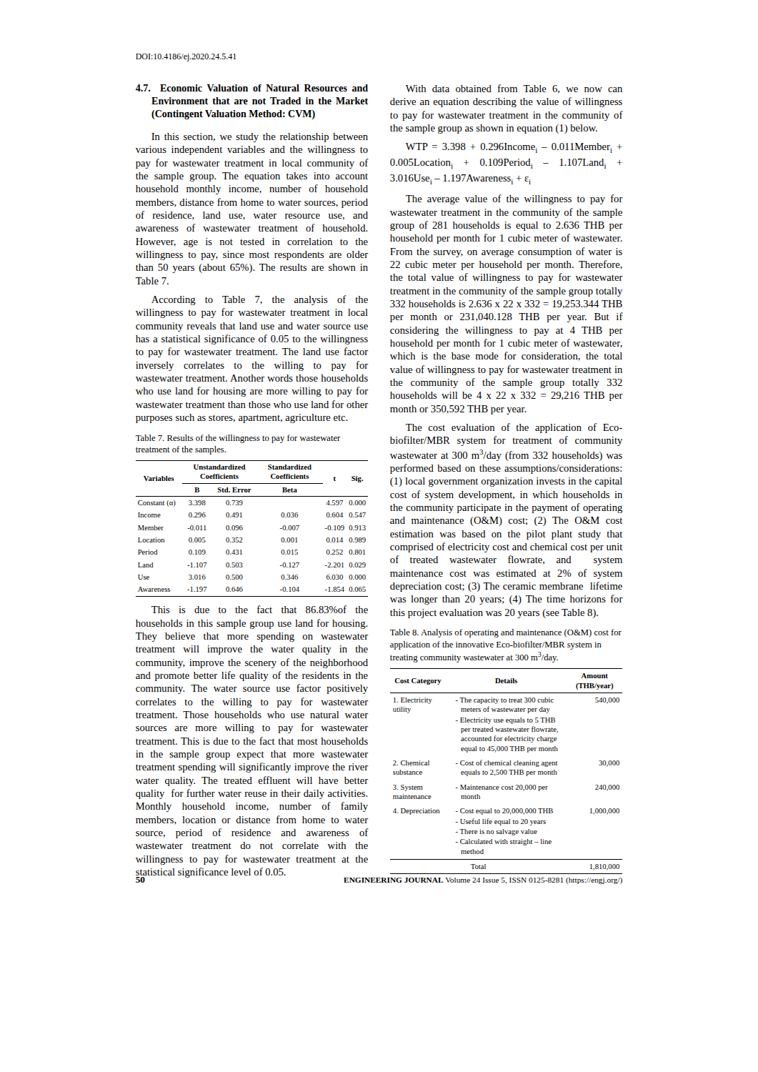DOI:10.4186/ej.2020.24.5.41
4.7. Economic Valuation of Natural Resources and Environment that are not Traded in the Market (Contingent Valuation Method: CVM)
In this section, we study the relationship between various independent variables and the willingness to pay for wastewater treatment in local community of the sample group. The equation takes into account household monthly income, number of household members, distance from home to water sources, period of residence, land use, water resource use, and awareness of wastewater treatment of household. However, age is not tested in correlation to the willingness to pay, since most respondents are older than 50 years (about 65%). The results are shown in Table 7.
According to Table 7, the analysis of the willingness to pay for wastewater treatment in local community reveals that land use and water source use has a statistical significance of 0.05 to the willingness to pay for wastewater treatment. The land use factor inversely correlates to the willing to pay for wastewater treatment. Another words those households who use land for housing are more willing to pay for wastewater treatment than those who use land for other purposes such as stores, apartment, agriculture etc.
Table 7. Results of the willingness to pay for wastewater treatment of the samples.
| Variables | Unstandardized Coefficients | Standardized Coefficients | t | Sig. |
| --- | --- | --- | --- | --- |
| B | Std. Error | Beta |
| Constant (α) | 3.398 | 0.739 | | 4.597 | 0.000 |
| Income | 0.296 | 0.491 | 0.036 | 0.604 | 0.547 |
| Member | -0.011 | 0.096 | -0.007 | -0.109 | 0.913 |
| Location | 0.005 | 0.352 | 0.001 | 0.014 | 0.989 |
| Period | 0.109 | 0.431 | 0.015 | 0.252 | 0.801 |
| Land | -1.107 | 0.503 | -0.127 | -2.201 | 0.029 |
| Use | 3.016 | 0.500 | 0.346 | 6.030 | 0.000 |
| Awareness | -1.197 | 0.646 | -0.104 | -1.854 | 0.065 |
This is due to the fact that 86.83%of the households in this sample group use land for housing. They believe that more spending on wastewater treatment will improve the water quality in the community, improve the scenery of the neighborhood and promote better life quality of the residents in the community. The water source use factor positively correlates to the willing to pay for wastewater treatment. Those households who use natural water sources are more willing to pay for wastewater treatment. This is due to the fact that most households in the sample group expect that more wastewater treatment spending will significantly improve the river water quality. The treated effluent will have better quality for further water reuse in their daily activities. Monthly household income, number of family members, location or distance from home to water source, period of residence and awareness of wastewater treatment do not correlate with the willingness to pay for wastewater treatment at the statistical significance level of 0.05.
With data obtained from Table 6, we now can derive an equation describing the value of willingness to pay for wastewater treatment in the community of the sample group as shown in equation (1) below.
WTP = 3.398 + 0.296Incomei – 0.011Memberi + 0.005Locationi + 0.109Periodi – 1.107Landi + 3.016Usei – 1.197Awarenessi + εi
The average value of the willingness to pay for wastewater treatment in the community of the sample group of 281 households is equal to 2.636 THB per household per month for 1 cubic meter of wastewater. From the survey, on average consumption of water is 22 cubic meter per household per month. Therefore, the total value of willingness to pay for wastewater treatment in the community of the sample group totally 332 households is 2.636 x 22 x 332 = 19,253.344 THB per month or 231,040.128 THB per year. But if considering the willingness to pay at 4 THB per household per month for 1 cubic meter of wastewater, which is the base mode for consideration, the total value of willingness to pay for wastewater treatment in the community of the sample group totally 332 households will be 4 x 22 x 332 = 29,216 THB per month or 350,592 THB per year.
The cost evaluation of the application of Eco-biofilter/MBR system for treatment of community wastewater at 300 m3/day (from 332 households) was performed based on these assumptions/considerations: (1) local government organization invests in the capital cost of system development, in which households in the community participate in the payment of operating and maintenance (O&M) cost; (2) The O&M cost estimation was based on the pilot plant study that comprised of electricity cost and chemical cost per unit of treated wastewater flowrate, and system maintenance cost was estimated at 2% of system depreciation cost; (3) The ceramic membrane lifetime was longer than 20 years; (4) The time horizons for this project evaluation was 20 years (see Table 8).
Table 8. Analysis of operating and maintenance (O&M) cost for application of the innovative Eco-biofilter/MBR system in treating community wastewater at 300 m3/day.
| Cost Category | Details | Amount (THB/year) |
| --- | --- | --- |
| 1. Electricity utility | The capacity to treat 300 cubic meters of wastewater per day Electricity use equals to 5 THB per treated wastewater flowrate, accounted for electricity charge equal to 45,000 THB per month | 540,000 |
| 2. Chemical substance | Cost of chemical cleaning agent equals to 2,500 THB per month | 30,000 |
| 3. System maintenance | Maintenance cost 20,000 per month | 240,000 |
| 4. Depreciation | Cost equal to 20,000,000 THB Useful life equal to 20 years There is no salvage value Calculated with straight – line method | 1,000,000 |
| Total | 1,810,000 |
50 ENGINEERING JOURNAL Volume 24 Issue 5, ISSN 0125-8281 (https://engj.org/)